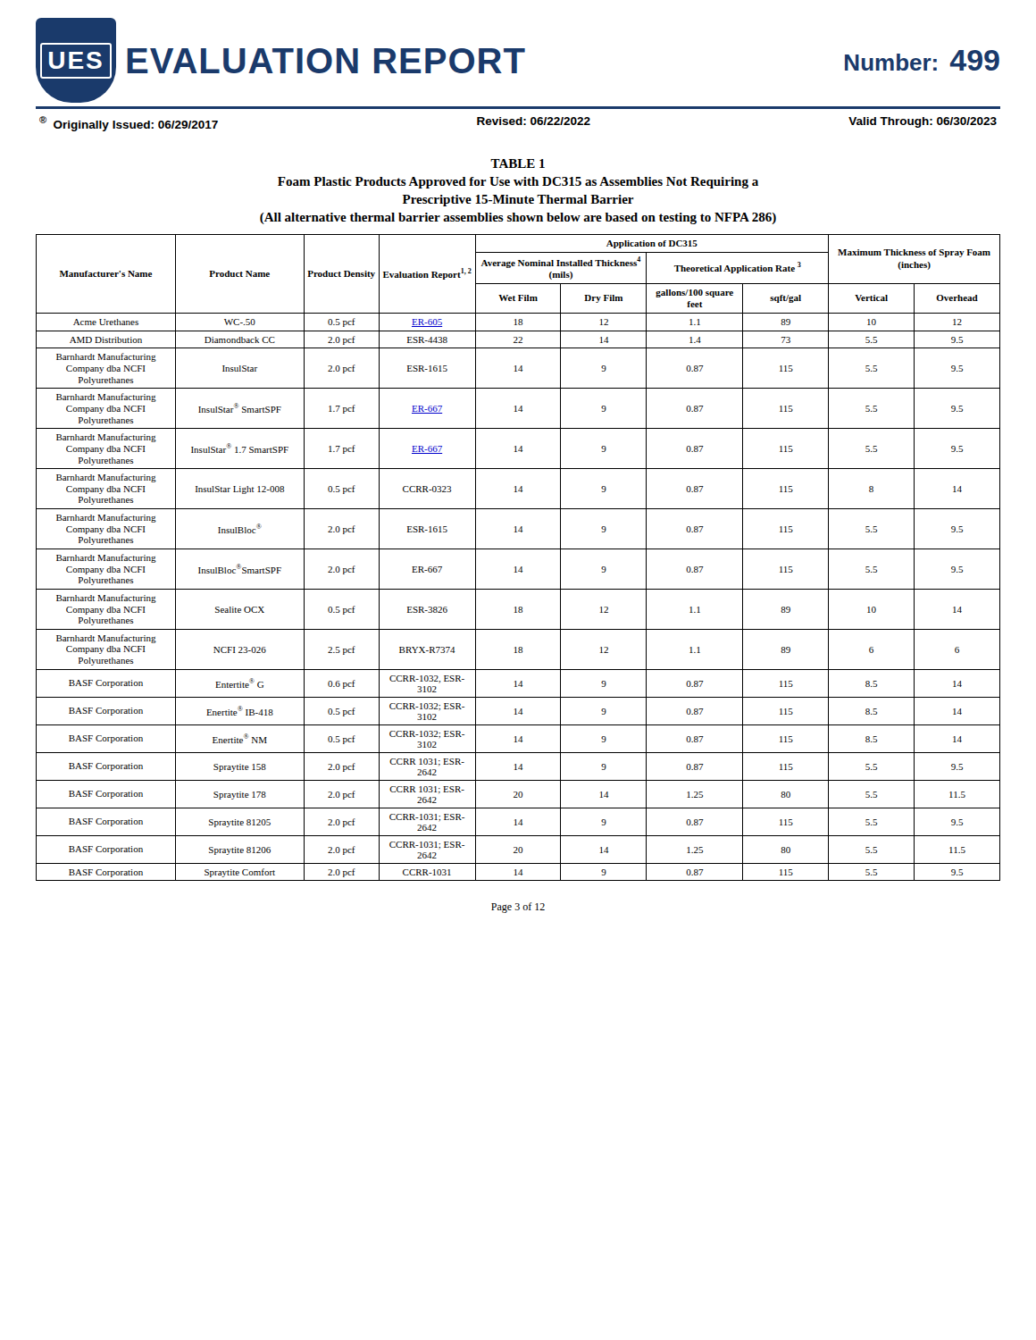UES
EVALUATION REPORT
Number:499
® Originally Issued: 06/29/2017 Revised: 06/22/2022 Valid Through: 06/30/2023
TABLE 1 Foam Plastic Products Approved for Use with DC315 as Assemblies Not Requiring a Prescriptive 15-Minute Thermal Barrier (All alternative thermal barrier assemblies shown below are based on testing to NFPA 286)
| Manufacturer's Name | Product Name | Product Density | Evaluation Report 1, 2 | Application of DC315 | Maximum Thickness of Spray Foam (inches) |
| --- | --- | --- | --- | --- | --- |
| Average Nominal Installed Thickness 4 (mils) | Theoretical Application Rate 3 |
| Wet Film | Dry Film | gallons/100 square feet | sqft/gal | Vertical | Overhead |
| Acme Urethanes | WC-.50 | 0.5 pcf | ER-605 | 18 | 12 | 1.1 | 89 | 10 | 12 |
| AMD Distribution | Diamondback CC | 2.0 pcf | ESR-4438 | 22 | 14 | 1.4 | 73 | 5.5 | 9.5 |
| Barnhardt Manufacturing Company dba NCFI Polyurethanes | InsulStar | 2.0 pcf | ESR-1615 | 14 | 9 | 0.87 | 115 | 5.5 | 9.5 |
| Barnhardt Manufacturing Company dba NCFI Polyurethanes | InsulStar ® SmartSPF | 1.7 pcf | ER-667 | 14 | 9 | 0.87 | 115 | 5.5 | 9.5 |
| Barnhardt Manufacturing Company dba NCFI Polyurethanes | InsulStar ® 1.7 SmartSPF | 1.7 pcf | ER-667 | 14 | 9 | 0.87 | 115 | 5.5 | 9.5 |
| Barnhardt Manufacturing Company dba NCFI Polyurethanes | InsulStar Light 12-008 | 0.5 pcf | CCRR-0323 | 14 | 9 | 0.87 | 115 | 8 | 14 |
| Barnhardt Manufacturing Company dba NCFI Polyurethanes | InsulBloc ® | 2.0 pcf | ESR-1615 | 14 | 9 | 0.87 | 115 | 5.5 | 9.5 |
| Barnhardt Manufacturing Company dba NCFI Polyurethanes | InsulBloc ® SmartSPF | 2.0 pcf | ER-667 | 14 | 9 | 0.87 | 115 | 5.5 | 9.5 |
| Barnhardt Manufacturing Company dba NCFI Polyurethanes | Sealite OCX | 0.5 pcf | ESR-3826 | 18 | 12 | 1.1 | 89 | 10 | 14 |
| Barnhardt Manufacturing Company dba NCFI Polyurethanes | NCFI 23-026 | 2.5 pcf | BRYX-R7374 | 18 | 12 | 1.1 | 89 | 6 | 6 |
| BASF Corporation | Entertite ® G | 0.6 pcf | CCRR-1032, ESR-3102 | 14 | 9 | 0.87 | 115 | 8.5 | 14 |
| BASF Corporation | Enertite ® IB-418 | 0.5 pcf | CCRR-1032; ESR-3102 | 14 | 9 | 0.87 | 115 | 8.5 | 14 |
| BASF Corporation | Enertite ® NM | 0.5 pcf | CCRR-1032; ESR-3102 | 14 | 9 | 0.87 | 115 | 8.5 | 14 |
| BASF Corporation | Spraytite 158 | 2.0 pcf | CCRR 1031; ESR-2642 | 14 | 9 | 0.87 | 115 | 5.5 | 9.5 |
| BASF Corporation | Spraytite 178 | 2.0 pcf | CCRR 1031; ESR-2642 | 20 | 14 | 1.25 | 80 | 5.5 | 11.5 |
| BASF Corporation | Spraytite 81205 | 2.0 pcf | CCRR-1031; ESR-2642 | 14 | 9 | 0.87 | 115 | 5.5 | 9.5 |
| BASF Corporation | Spraytite 81206 | 2.0 pcf | CCRR-1031; ESR-2642 | 20 | 14 | 1.25 | 80 | 5.5 | 11.5 |
| BASF Corporation | Spraytite Comfort | 2.0 pcf | CCRR-1031 | 14 | 9 | 0.87 | 115 | 5.5 | 9.5 |
Page 3 of 12